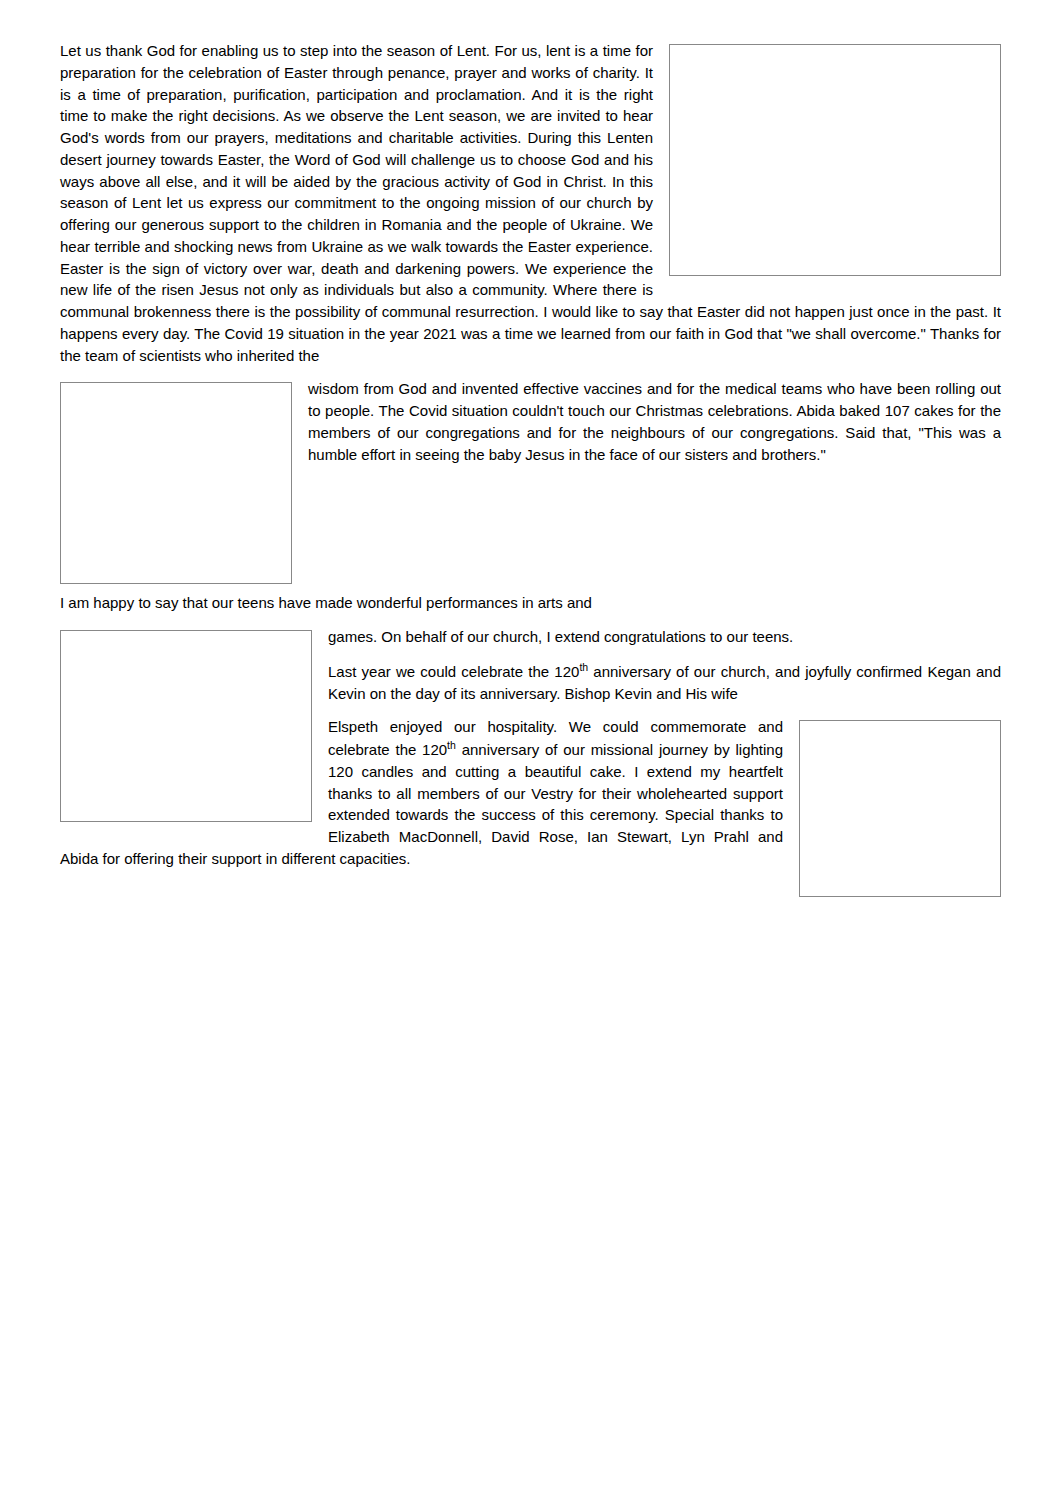Let us thank God for enabling us to step into the season of Lent. For us, lent is a time for preparation for the celebration of Easter through penance, prayer and works of charity. It is a time of preparation, purification, participation and proclamation. And it is the right time to make the right decisions. As we observe the Lent season, we are invited to hear God's words from our prayers, meditations and charitable activities. During this Lenten desert journey towards Easter, the Word of God will challenge us to choose God and his ways above all else, and it will be aided by the gracious activity of God in Christ. In this season of Lent let us express our commitment to the ongoing mission of our church by offering our generous support to the children in Romania and the people of Ukraine. We hear terrible and shocking news from Ukraine as we walk towards the Easter experience. Easter is the sign of victory over war, death and darkening powers. We experience the new life of the risen Jesus not only as individuals but also a community. Where there is communal brokenness there is the possibility of communal resurrection. I would like to say that Easter did not happen just once in the past. It happens every day. The Covid 19 situation in the year 2021 was a time we learned from our faith in God that "we shall overcome." Thanks for the team of scientists who inherited the
wisdom from God and invented effective vaccines and for the medical teams who have been rolling out to people. The Covid situation couldn't touch our Christmas celebrations. Abida baked 107 cakes for the members of our congregations and for the neighbours of our congregations. Said that, "This was a humble effort in seeing the baby Jesus in the face of our sisters and brothers."
I am happy to say that our teens have made wonderful performances in arts and
games. On behalf of our church, I extend congratulations to our teens.
Last year we could celebrate the 120th anniversary of our church, and joyfully confirmed Kegan and Kevin on the day of its anniversary. Bishop Kevin and His wife
Elspeth enjoyed our hospitality. We could commemorate and celebrate the 120th anniversary of our missional journey by lighting 120 candles and cutting a beautiful cake. I extend my heartfelt thanks to all members of our Vestry for their wholehearted support extended towards the success of this ceremony. Special thanks to Elizabeth MacDonnell, David Rose, Ian Stewart, Lyn Prahl and Abida for offering their support in different capacities.